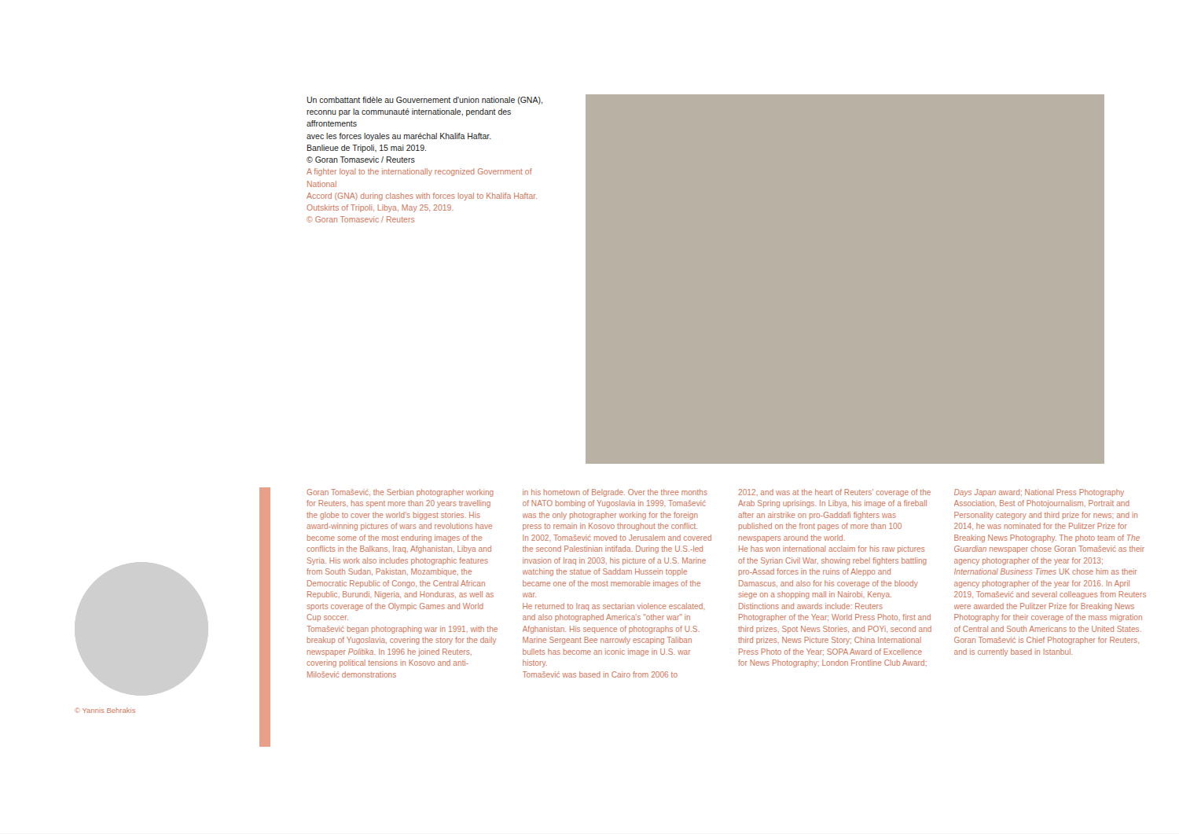Un combattant fidèle au Gouvernement d'union nationale (GNA),
reconnu par la communauté internationale, pendant des affrontements
avec les forces loyales au maréchal Khalifa Haftar.
Banlieue de Tripoli, 15 mai 2019.
© Goran Tomasevic / Reuters
A fighter loyal to the internationally recognized Government of National
Accord (GNA) during clashes with forces loyal to Khalifa Haftar.
Outskirts of Tripoli, Libya, May 25, 2019.
© Goran Tomasevic / Reuters
© Yannis Behrakis
Goran Tomašević, the Serbian photographer working for Reuters, has spent more than 20 years travelling the globe to cover the world's biggest stories. His award-winning pictures of wars and revolutions have become some of the most enduring images of the conflicts in the Balkans, Iraq, Afghanistan, Libya and Syria. His work also includes photographic features from South Sudan, Pakistan, Mozambique, the Democratic Republic of Congo, the Central African Republic, Burundi, Nigeria, and Honduras, as well as sports coverage of the Olympic Games and World Cup soccer.
Tomašević began photographing war in 1991, with the breakup of Yugoslavia, covering the story for the daily newspaper Politika. In 1996 he joined Reuters, covering political tensions in Kosovo and anti-Milošević demonstrations
in his hometown of Belgrade. Over the three months of NATO bombing of Yugoslavia in 1999, Tomašević was the only photographer working for the foreign press to remain in Kosovo throughout the conflict.
In 2002, Tomašević moved to Jerusalem and covered the second Palestinian intifada. During the U.S.-led invasion of Iraq in 2003, his picture of a U.S. Marine watching the statue of Saddam Hussein topple became one of the most memorable images of the war.
He returned to Iraq as sectarian violence escalated, and also photographed America's "other war" in Afghanistan. His sequence of photographs of U.S. Marine Sergeant Bee narrowly escaping Taliban bullets has become an iconic image in U.S. war history.
Tomašević was based in Cairo from 2006 to
2012, and was at the heart of Reuters' coverage of the Arab Spring uprisings. In Libya, his image of a fireball after an airstrike on pro-Gaddafi fighters was published on the front pages of more than 100 newspapers around the world.
He has won international acclaim for his raw pictures of the Syrian Civil War, showing rebel fighters battling pro-Assad forces in the ruins of Aleppo and Damascus, and also for his coverage of the bloody siege on a shopping mall in Nairobi, Kenya.
Distinctions and awards include: Reuters Photographer of the Year; World Press Photo, first and third prizes, Spot News Stories, and POYi, second and third prizes, News Picture Story; China International Press Photo of the Year; SOPA Award of Excellence for News Photography; London Frontline Club Award;
Days Japan award; National Press Photography Association, Best of Photojournalism, Portrait and Personality category and third prize for news; and in 2014, he was nominated for the Pulitzer Prize for Breaking News Photography. The photo team of The Guardian newspaper chose Goran Tomašević as their agency photographer of the year for 2013; International Business Times UK chose him as their agency photographer of the year for 2016. In April 2019, Tomašević and several colleagues from Reuters were awarded the Pulitzer Prize for Breaking News Photography for their coverage of the mass migration of Central and South Americans to the United States.
Goran Tomašević is Chief Photographer for Reuters, and is currently based in Istanbul.